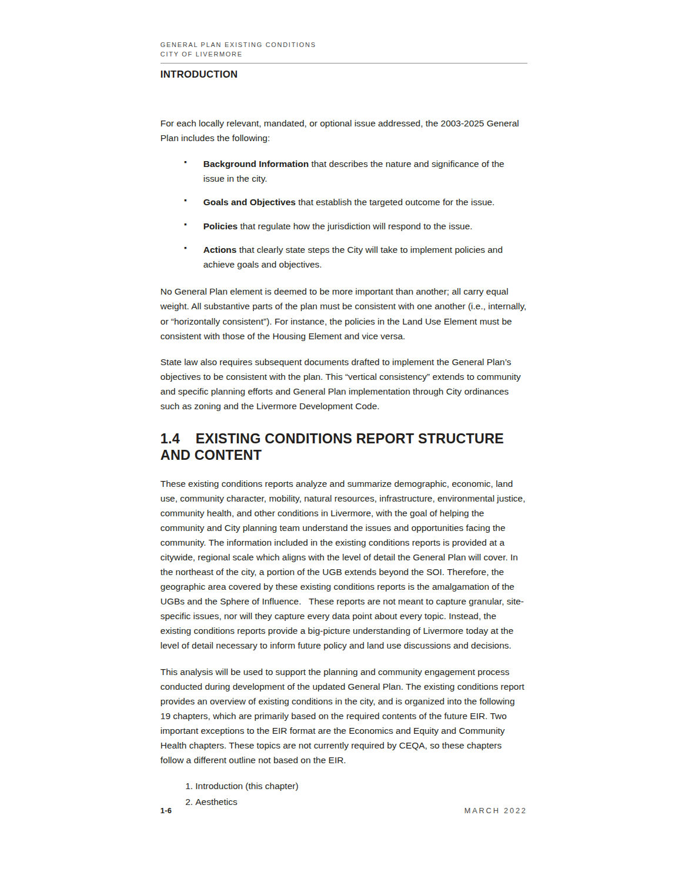General Plan Existing Conditions
City of Livermore
INTRODUCTION
For each locally relevant, mandated, or optional issue addressed, the 2003-2025 General Plan includes the following:
Background Information that describes the nature and significance of the issue in the city.
Goals and Objectives that establish the targeted outcome for the issue.
Policies that regulate how the jurisdiction will respond to the issue.
Actions that clearly state steps the City will take to implement policies and achieve goals and objectives.
No General Plan element is deemed to be more important than another; all carry equal weight. All substantive parts of the plan must be consistent with one another (i.e., internally, or “horizontally consistent”). For instance, the policies in the Land Use Element must be consistent with those of the Housing Element and vice versa.
State law also requires subsequent documents drafted to implement the General Plan’s objectives to be consistent with the plan. This “vertical consistency” extends to community and specific planning efforts and General Plan implementation through City ordinances such as zoning and the Livermore Development Code.
1.4 EXISTING CONDITIONS REPORT STRUCTURE AND CONTENT
These existing conditions reports analyze and summarize demographic, economic, land use, community character, mobility, natural resources, infrastructure, environmental justice, community health, and other conditions in Livermore, with the goal of helping the community and City planning team understand the issues and opportunities facing the community. The information included in the existing conditions reports is provided at a citywide, regional scale which aligns with the level of detail the General Plan will cover. In the northeast of the city, a portion of the UGB extends beyond the SOI. Therefore, the geographic area covered by these existing conditions reports is the amalgamation of the UGBs and the Sphere of Influence. These reports are not meant to capture granular, site-specific issues, nor will they capture every data point about every topic. Instead, the existing conditions reports provide a big-picture understanding of Livermore today at the level of detail necessary to inform future policy and land use discussions and decisions.
This analysis will be used to support the planning and community engagement process conducted during development of the updated General Plan. The existing conditions report provides an overview of existing conditions in the city, and is organized into the following 19 chapters, which are primarily based on the required contents of the future EIR. Two important exceptions to the EIR format are the Economics and Equity and Community Health chapters. These topics are not currently required by CEQA, so these chapters follow a different outline not based on the EIR.
Introduction (this chapter)
Aesthetics
1-6 MARCH 2022